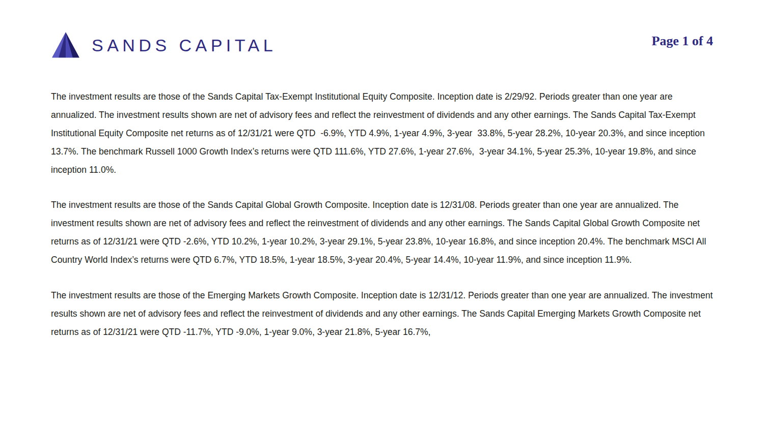SANDS CAPITAL
Page 1 of 4
The investment results are those of the Sands Capital Tax-Exempt Institutional Equity Composite. Inception date is 2/29/92. Periods greater than one year are annualized. The investment results shown are net of advisory fees and reflect the reinvestment of dividends and any other earnings. The Sands Capital Tax-Exempt Institutional Equity Composite net returns as of 12/31/21 were QTD -6.9%, YTD 4.9%, 1-year 4.9%, 3-year 33.8%, 5-year 28.2%, 10-year 20.3%, and since inception 13.7%. The benchmark Russell 1000 Growth Index’s returns were QTD 111.6%, YTD 27.6%, 1-year 27.6%, 3-year 34.1%, 5-year 25.3%, 10-year 19.8%, and since inception 11.0%.
The investment results are those of the Sands Capital Global Growth Composite. Inception date is 12/31/08. Periods greater than one year are annualized. The investment results shown are net of advisory fees and reflect the reinvestment of dividends and any other earnings. The Sands Capital Global Growth Composite net returns as of 12/31/21 were QTD -2.6%, YTD 10.2%, 1-year 10.2%, 3-year 29.1%, 5-year 23.8%, 10-year 16.8%, and since inception 20.4%. The benchmark MSCI All Country World Index’s returns were QTD 6.7%, YTD 18.5%, 1-year 18.5%, 3-year 20.4%, 5-year 14.4%, 10-year 11.9%, and since inception 11.9%.
The investment results are those of the Emerging Markets Growth Composite. Inception date is 12/31/12. Periods greater than one year are annualized. The investment results shown are net of advisory fees and reflect the reinvestment of dividends and any other earnings. The Sands Capital Emerging Markets Growth Composite net returns as of 12/31/21 were QTD -11.7%, YTD -9.0%, 1-year 9.0%, 3-year 21.8%, 5-year 16.7%,